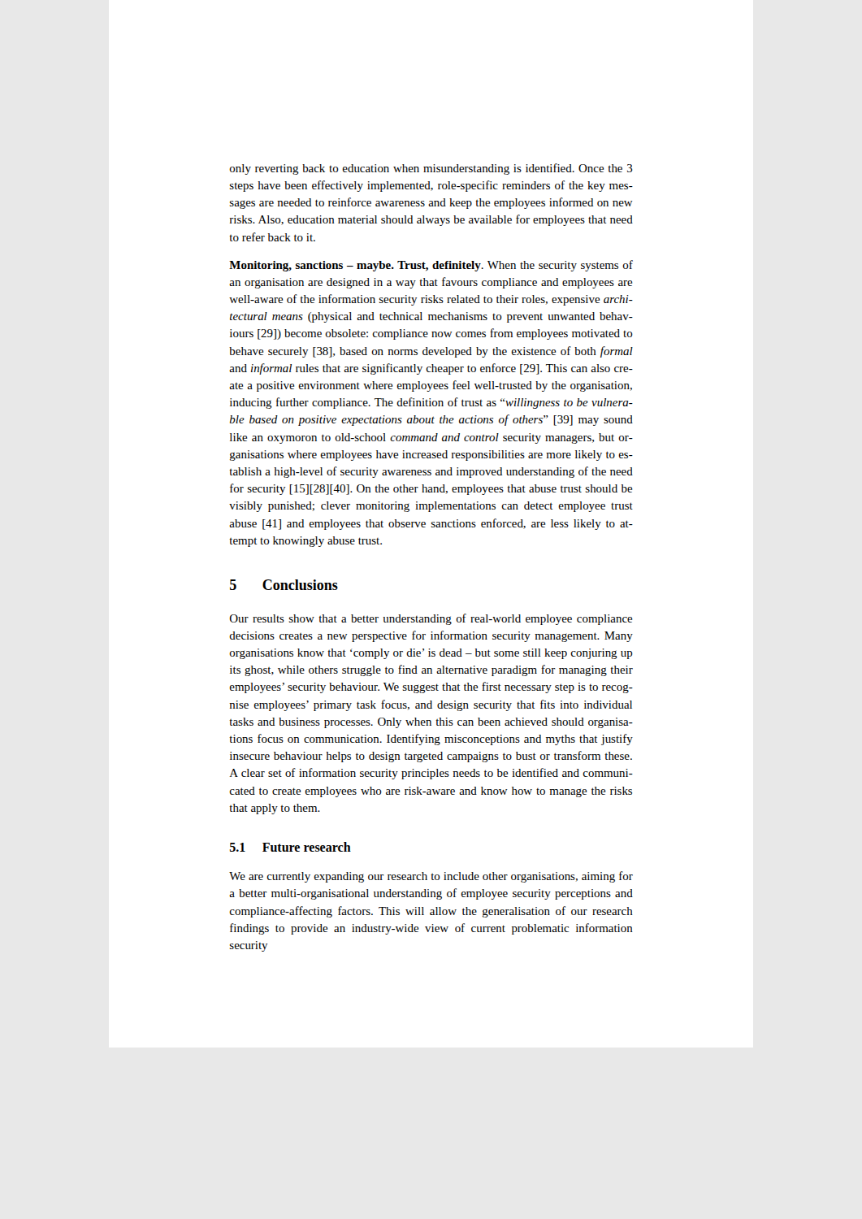only reverting back to education when misunderstanding is identified. Once the 3 steps have been effectively implemented, role-specific reminders of the key messages are needed to reinforce awareness and keep the employees informed on new risks. Also, education material should always be available for employees that need to refer back to it.
Monitoring, sanctions – maybe. Trust, definitely. When the security systems of an organisation are designed in a way that favours compliance and employees are well-aware of the information security risks related to their roles, expensive architectural means (physical and technical mechanisms to prevent unwanted behaviours [29]) become obsolete: compliance now comes from employees motivated to behave securely [38], based on norms developed by the existence of both formal and informal rules that are significantly cheaper to enforce [29]. This can also create a positive environment where employees feel well-trusted by the organisation, inducing further compliance. The definition of trust as “willingness to be vulnerable based on positive expectations about the actions of others” [39] may sound like an oxymoron to old-school command and control security managers, but organisations where employees have increased responsibilities are more likely to establish a high-level of security awareness and improved understanding of the need for security [15][28][40]. On the other hand, employees that abuse trust should be visibly punished; clever monitoring implementations can detect employee trust abuse [41] and employees that observe sanctions enforced, are less likely to attempt to knowingly abuse trust.
5 Conclusions
Our results show that a better understanding of real-world employee compliance decisions creates a new perspective for information security management. Many organisations know that ‘comply or die’ is dead – but some still keep conjuring up its ghost, while others struggle to find an alternative paradigm for managing their employees’ security behaviour. We suggest that the first necessary step is to recognise employees’ primary task focus, and design security that fits into individual tasks and business processes. Only when this can been achieved should organisations focus on communication. Identifying misconceptions and myths that justify insecure behaviour helps to design targeted campaigns to bust or transform these. A clear set of information security principles needs to be identified and communicated to create employees who are risk-aware and know how to manage the risks that apply to them.
5.1 Future research
We are currently expanding our research to include other organisations, aiming for a better multi-organisational understanding of employee security perceptions and compliance-affecting factors. This will allow the generalisation of our research findings to provide an industry-wide view of current problematic information security